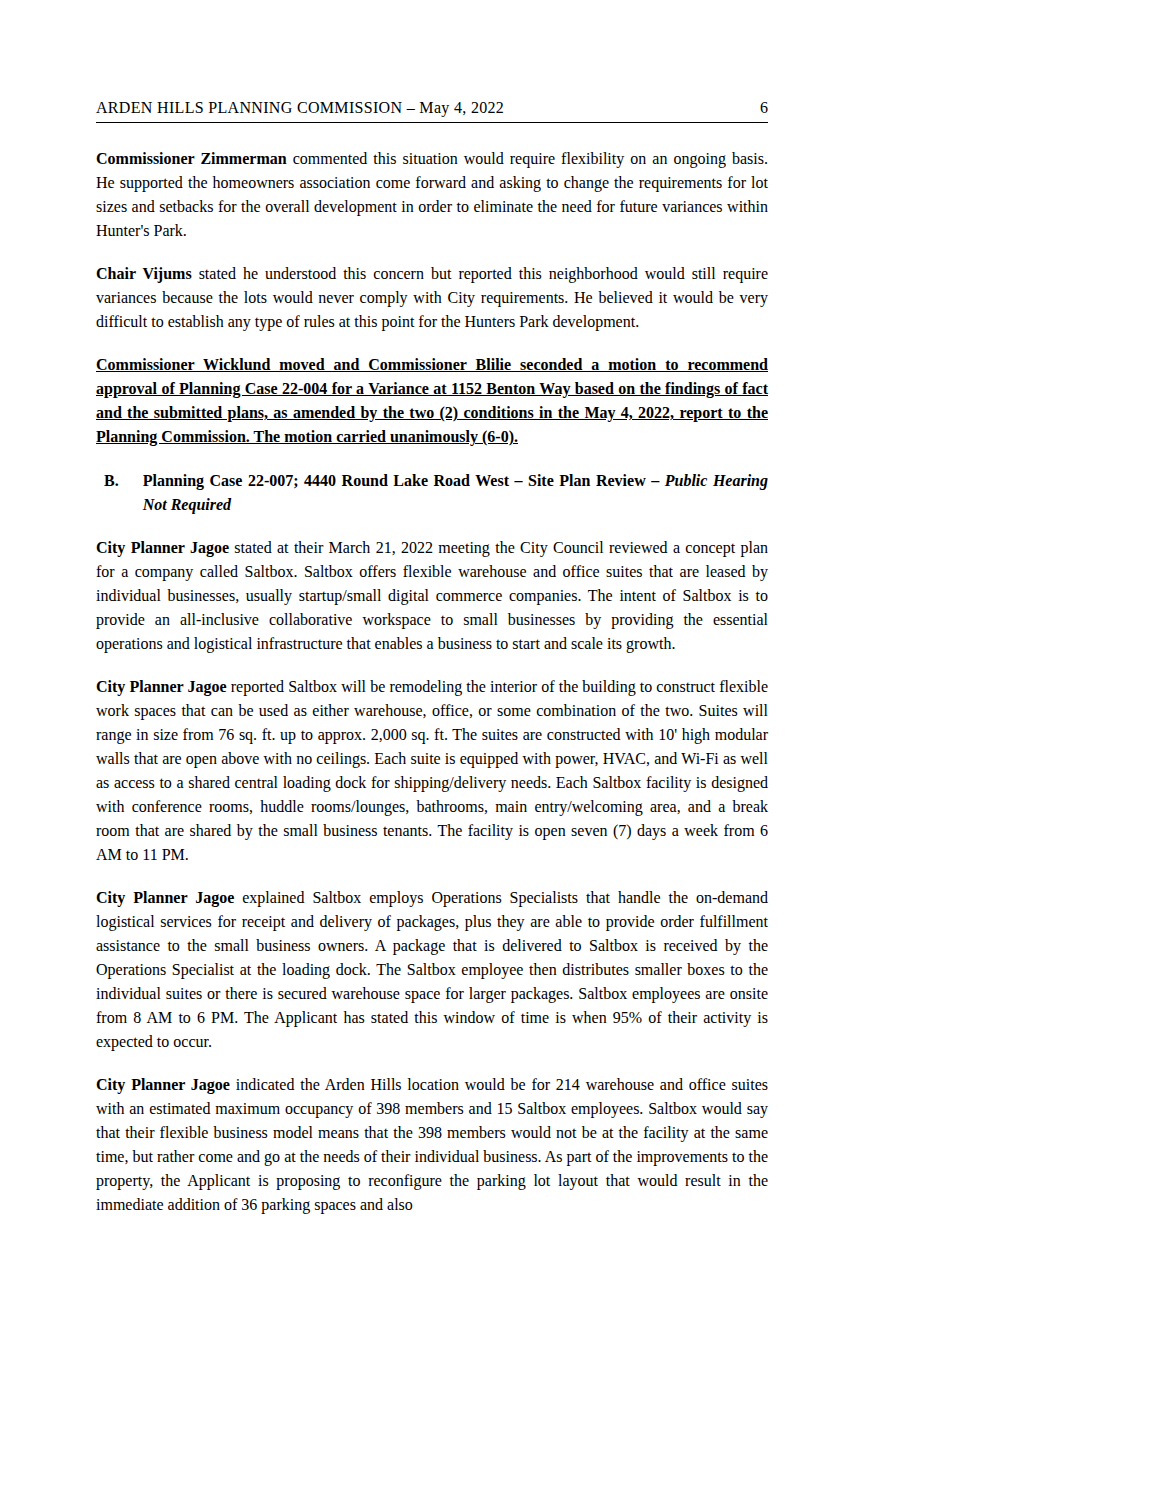ARDEN HILLS PLANNING COMMISSION – May 4, 2022 6
Commissioner Zimmerman commented this situation would require flexibility on an ongoing basis. He supported the homeowners association come forward and asking to change the requirements for lot sizes and setbacks for the overall development in order to eliminate the need for future variances within Hunter's Park.
Chair Vijums stated he understood this concern but reported this neighborhood would still require variances because the lots would never comply with City requirements. He believed it would be very difficult to establish any type of rules at this point for the Hunters Park development.
Commissioner Wicklund moved and Commissioner Blilie seconded a motion to recommend approval of Planning Case 22-004 for a Variance at 1152 Benton Way based on the findings of fact and the submitted plans, as amended by the two (2) conditions in the May 4, 2022, report to the Planning Commission. The motion carried unanimously (6-0).
B. Planning Case 22-007; 4440 Round Lake Road West – Site Plan Review – Public Hearing Not Required
City Planner Jagoe stated at their March 21, 2022 meeting the City Council reviewed a concept plan for a company called Saltbox. Saltbox offers flexible warehouse and office suites that are leased by individual businesses, usually startup/small digital commerce companies. The intent of Saltbox is to provide an all-inclusive collaborative workspace to small businesses by providing the essential operations and logistical infrastructure that enables a business to start and scale its growth.
City Planner Jagoe reported Saltbox will be remodeling the interior of the building to construct flexible work spaces that can be used as either warehouse, office, or some combination of the two. Suites will range in size from 76 sq. ft. up to approx. 2,000 sq. ft. The suites are constructed with 10' high modular walls that are open above with no ceilings. Each suite is equipped with power, HVAC, and Wi-Fi as well as access to a shared central loading dock for shipping/delivery needs. Each Saltbox facility is designed with conference rooms, huddle rooms/lounges, bathrooms, main entry/welcoming area, and a break room that are shared by the small business tenants. The facility is open seven (7) days a week from 6 AM to 11 PM.
City Planner Jagoe explained Saltbox employs Operations Specialists that handle the on-demand logistical services for receipt and delivery of packages, plus they are able to provide order fulfillment assistance to the small business owners. A package that is delivered to Saltbox is received by the Operations Specialist at the loading dock. The Saltbox employee then distributes smaller boxes to the individual suites or there is secured warehouse space for larger packages. Saltbox employees are onsite from 8 AM to 6 PM. The Applicant has stated this window of time is when 95% of their activity is expected to occur.
City Planner Jagoe indicated the Arden Hills location would be for 214 warehouse and office suites with an estimated maximum occupancy of 398 members and 15 Saltbox employees. Saltbox would say that their flexible business model means that the 398 members would not be at the facility at the same time, but rather come and go at the needs of their individual business. As part of the improvements to the property, the Applicant is proposing to reconfigure the parking lot layout that would result in the immediate addition of 36 parking spaces and also